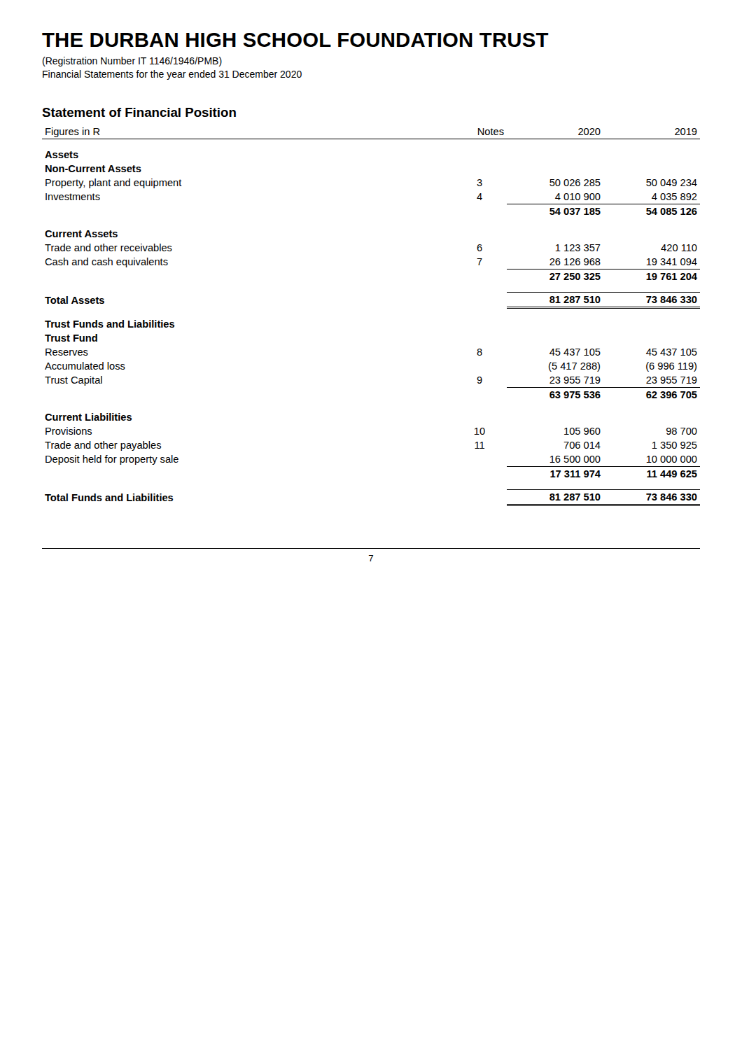THE DURBAN HIGH SCHOOL FOUNDATION TRUST
(Registration Number IT 1146/1946/PMB)
Financial Statements for the year ended 31 December 2020
Statement of Financial Position
| Figures in R | Notes | 2020 | 2019 |
| --- | --- | --- | --- |
| Assets | | | |
| Non-Current Assets | | | |
| Property, plant and equipment | 3 | 50 026 285 | 50 049 234 |
| Investments | 4 | 4 010 900 | 4 035 892 |
| | | 54 037 185 | 54 085 126 |
| Current Assets | | | |
| Trade and other receivables | 6 | 1 123 357 | 420 110 |
| Cash and cash equivalents | 7 | 26 126 968 | 19 341 094 |
| | | 27 250 325 | 19 761 204 |
| Total Assets | | 81 287 510 | 73 846 330 |
| Trust Funds and Liabilities | | | |
| Trust Fund | | | |
| Reserves | 8 | 45 437 105 | 45 437 105 |
| Accumulated loss | | (5 417 288) | (6 996 119) |
| Trust Capital | 9 | 23 955 719 | 23 955 719 |
| | | 63 975 536 | 62 396 705 |
| Current Liabilities | | | |
| Provisions | 10 | 105 960 | 98 700 |
| Trade and other payables | 11 | 706 014 | 1 350 925 |
| Deposit held for property sale | | 16 500 000 | 10 000 000 |
| | | 17 311 974 | 11 449 625 |
| Total Funds and Liabilities | | 81 287 510 | 73 846 330 |
7